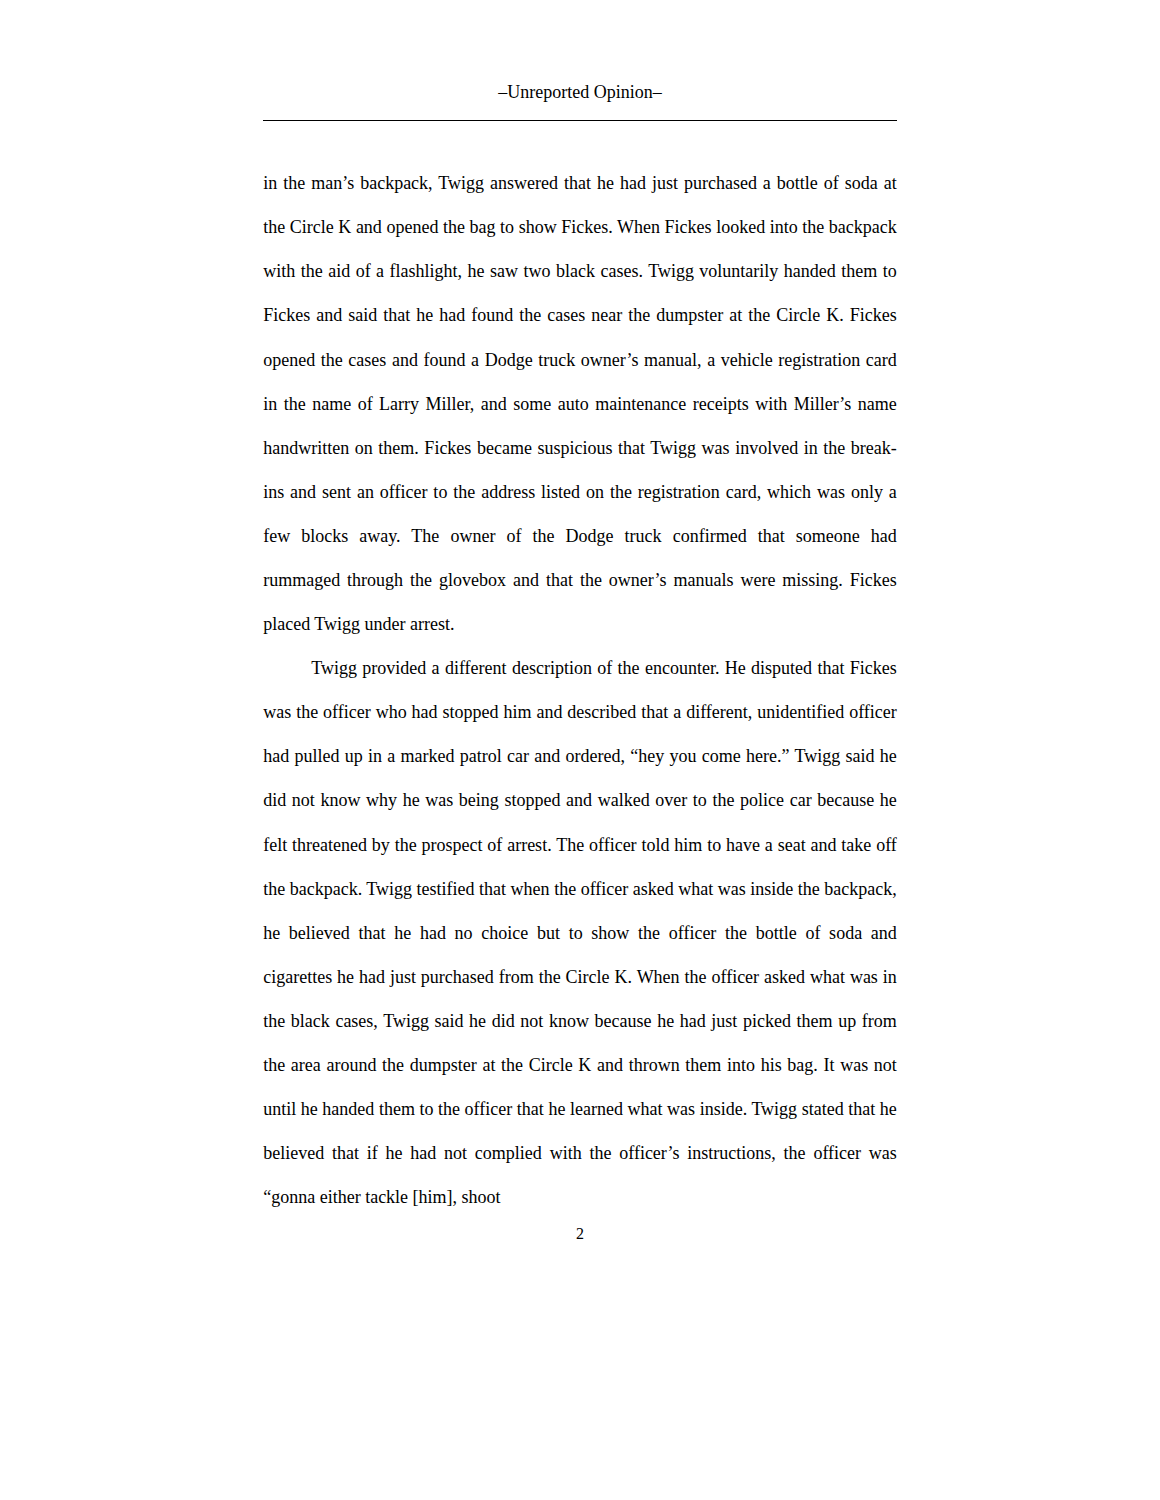–Unreported Opinion–
in the man’s backpack, Twigg answered that he had just purchased a bottle of soda at the Circle K and opened the bag to show Fickes. When Fickes looked into the backpack with the aid of a flashlight, he saw two black cases. Twigg voluntarily handed them to Fickes and said that he had found the cases near the dumpster at the Circle K. Fickes opened the cases and found a Dodge truck owner’s manual, a vehicle registration card in the name of Larry Miller, and some auto maintenance receipts with Miller’s name handwritten on them. Fickes became suspicious that Twigg was involved in the break-ins and sent an officer to the address listed on the registration card, which was only a few blocks away. The owner of the Dodge truck confirmed that someone had rummaged through the glovebox and that the owner’s manuals were missing. Fickes placed Twigg under arrest.
Twigg provided a different description of the encounter. He disputed that Fickes was the officer who had stopped him and described that a different, unidentified officer had pulled up in a marked patrol car and ordered, “hey you come here.” Twigg said he did not know why he was being stopped and walked over to the police car because he felt threatened by the prospect of arrest. The officer told him to have a seat and take off the backpack. Twigg testified that when the officer asked what was inside the backpack, he believed that he had no choice but to show the officer the bottle of soda and cigarettes he had just purchased from the Circle K. When the officer asked what was in the black cases, Twigg said he did not know because he had just picked them up from the area around the dumpster at the Circle K and thrown them into his bag. It was not until he handed them to the officer that he learned what was inside. Twigg stated that he believed that if he had not complied with the officer’s instructions, the officer was “gonna either tackle [him], shoot
2